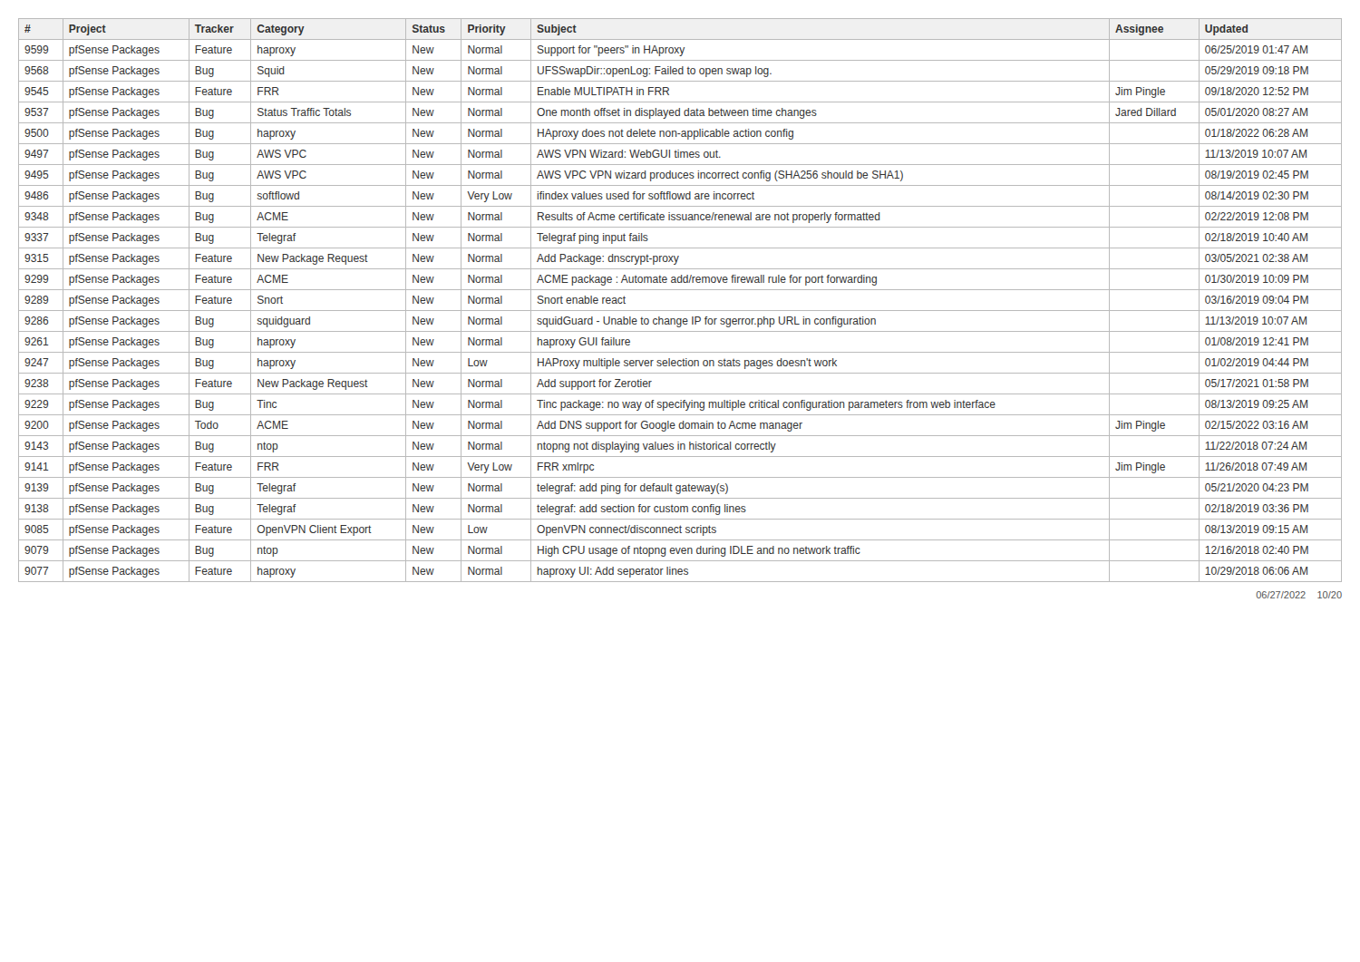06/27/2022 10/20
| # | Project | Tracker | Category | Status | Priority | Subject | Assignee | Updated |
| --- | --- | --- | --- | --- | --- | --- | --- | --- |
| 9599 | pfSense Packages | Feature | haproxy | New | Normal | Support for "peers" in HAproxy | | 06/25/2019 01:47 AM |
| 9568 | pfSense Packages | Bug | Squid | New | Normal | UFSSwapDir::openLog: Failed to open swap log. | | 05/29/2019 09:18 PM |
| 9545 | pfSense Packages | Feature | FRR | New | Normal | Enable MULTIPATH in FRR | Jim Pingle | 09/18/2020 12:52 PM |
| 9537 | pfSense Packages | Bug | Status Traffic Totals | New | Normal | One month offset in displayed data between time changes | Jared Dillard | 05/01/2020 08:27 AM |
| 9500 | pfSense Packages | Bug | haproxy | New | Normal | HAproxy does not delete non-applicable action config | | 01/18/2022 06:28 AM |
| 9497 | pfSense Packages | Bug | AWS VPC | New | Normal | AWS VPN Wizard: WebGUI times out. | | 11/13/2019 10:07 AM |
| 9495 | pfSense Packages | Bug | AWS VPC | New | Normal | AWS VPC VPN wizard produces incorrect config (SHA256 should be SHA1) | | 08/19/2019 02:45 PM |
| 9486 | pfSense Packages | Bug | softflowd | New | Very Low | ifindex values used for softflowd are incorrect | | 08/14/2019 02:30 PM |
| 9348 | pfSense Packages | Bug | ACME | New | Normal | Results of Acme certificate issuance/renewal are not properly formatted | | 02/22/2019 12:08 PM |
| 9337 | pfSense Packages | Bug | Telegraf | New | Normal | Telegraf ping input fails | | 02/18/2019 10:40 AM |
| 9315 | pfSense Packages | Feature | New Package Request | New | Normal | Add Package: dnscrypt-proxy | | 03/05/2021 02:38 AM |
| 9299 | pfSense Packages | Feature | ACME | New | Normal | ACME package : Automate add/remove firewall rule for port forwarding | | 01/30/2019 10:09 PM |
| 9289 | pfSense Packages | Feature | Snort | New | Normal | Snort enable react | | 03/16/2019 09:04 PM |
| 9286 | pfSense Packages | Bug | squidguard | New | Normal | squidGuard - Unable to change IP for sgerror.php URL in configuration | | 11/13/2019 10:07 AM |
| 9261 | pfSense Packages | Bug | haproxy | New | Normal | haproxy GUI failure | | 01/08/2019 12:41 PM |
| 9247 | pfSense Packages | Bug | haproxy | New | Low | HAProxy multiple server selection on stats pages doesn't work | | 01/02/2019 04:44 PM |
| 9238 | pfSense Packages | Feature | New Package Request | New | Normal | Add support for Zerotier | | 05/17/2021 01:58 PM |
| 9229 | pfSense Packages | Bug | Tinc | New | Normal | Tinc package: no way of specifying multiple critical configuration parameters from web interface | | 08/13/2019 09:25 AM |
| 9200 | pfSense Packages | Todo | ACME | New | Normal | Add DNS support for Google domain to Acme manager | Jim Pingle | 02/15/2022 03:16 AM |
| 9143 | pfSense Packages | Bug | ntop | New | Normal | ntopng not displaying values in historical correctly | | 11/22/2018 07:24 AM |
| 9141 | pfSense Packages | Feature | FRR | New | Very Low | FRR xmlrpc | Jim Pingle | 11/26/2018 07:49 AM |
| 9139 | pfSense Packages | Bug | Telegraf | New | Normal | telegraf: add ping for default gateway(s) | | 05/21/2020 04:23 PM |
| 9138 | pfSense Packages | Bug | Telegraf | New | Normal | telegraf: add section for custom config lines | | 02/18/2019 03:36 PM |
| 9085 | pfSense Packages | Feature | OpenVPN Client Export | New | Low | OpenVPN connect/disconnect scripts | | 08/13/2019 09:15 AM |
| 9079 | pfSense Packages | Bug | ntop | New | Normal | High CPU usage of ntopng even during IDLE and no network traffic | | 12/16/2018 02:40 PM |
| 9077 | pfSense Packages | Feature | haproxy | New | Normal | haproxy UI: Add seperator lines | | 10/29/2018 06:06 AM |